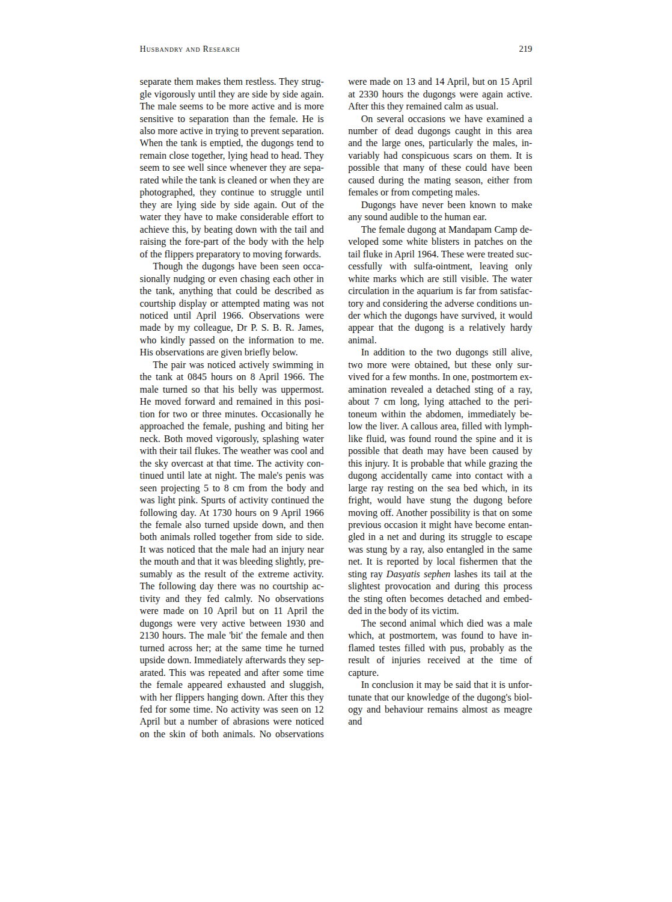Husbandry and Research 219
separate them makes them restless. They struggle vigorously until they are side by side again. The male seems to be more active and is more sensitive to separation than the female. He is also more active in trying to prevent separation. When the tank is emptied, the dugongs tend to remain close together, lying head to head. They seem to see well since whenever they are separated while the tank is cleaned or when they are photographed, they continue to struggle until they are lying side by side again. Out of the water they have to make considerable effort to achieve this, by beating down with the tail and raising the fore-part of the body with the help of the flippers preparatory to moving forwards.
Though the dugongs have been seen occasionally nudging or even chasing each other in the tank, anything that could be described as courtship display or attempted mating was not noticed until April 1966. Observations were made by my colleague, Dr P. S. B. R. James, who kindly passed on the information to me. His observations are given briefly below.
The pair was noticed actively swimming in the tank at 0845 hours on 8 April 1966. The male turned so that his belly was uppermost. He moved forward and remained in this position for two or three minutes. Occasionally he approached the female, pushing and biting her neck. Both moved vigorously, splashing water with their tail flukes. The weather was cool and the sky overcast at that time. The activity continued until late at night. The male's penis was seen projecting 5 to 8 cm from the body and was light pink. Spurts of activity continued the following day. At 1730 hours on 9 April 1966 the female also turned upside down, and then both animals rolled together from side to side. It was noticed that the male had an injury near the mouth and that it was bleeding slightly, presumably as the result of the extreme activity. The following day there was no courtship activity and they fed calmly. No observations were made on 10 April but on 11 April the dugongs were very active between 1930 and 2130 hours. The male 'bit' the female and then turned across her; at the same time he turned upside down. Immediately afterwards they separated. This was repeated and after some time the female appeared exhausted and sluggish, with her flippers hanging down. After this they fed for some time. No activity was seen on 12 April but a number of abrasions were noticed on the skin of both animals. No observations were made on 13 and 14 April, but on 15 April at 2330 hours the dugongs were again active. After this they remained calm as usual.
On several occasions we have examined a number of dead dugongs caught in this area and the large ones, particularly the males, invariably had conspicuous scars on them. It is possible that many of these could have been caused during the mating season, either from females or from competing males.
Dugongs have never been known to make any sound audible to the human ear.
The female dugong at Mandapam Camp developed some white blisters in patches on the tail fluke in April 1964. These were treated successfully with sulfa-ointment, leaving only white marks which are still visible. The water circulation in the aquarium is far from satisfactory and considering the adverse conditions under which the dugongs have survived, it would appear that the dugong is a relatively hardy animal.
In addition to the two dugongs still alive, two more were obtained, but these only survived for a few months. In one, postmortem examination revealed a detached sting of a ray, about 7 cm long, lying attached to the peritoneum within the abdomen, immediately below the liver. A callous area, filled with lymph-like fluid, was found round the spine and it is possible that death may have been caused by this injury. It is probable that while grazing the dugong accidentally came into contact with a large ray resting on the sea bed which, in its fright, would have stung the dugong before moving off. Another possibility is that on some previous occasion it might have become entangled in a net and during its struggle to escape was stung by a ray, also entangled in the same net. It is reported by local fishermen that the sting ray Dasyatis sephen lashes its tail at the slightest provocation and during this process the sting often becomes detached and embedded in the body of its victim.
The second animal which died was a male which, at postmortem, was found to have inflamed testes filled with pus, probably as the result of injuries received at the time of capture.
In conclusion it may be said that it is unfortunate that our knowledge of the dugong's biology and behaviour remains almost as meagre and